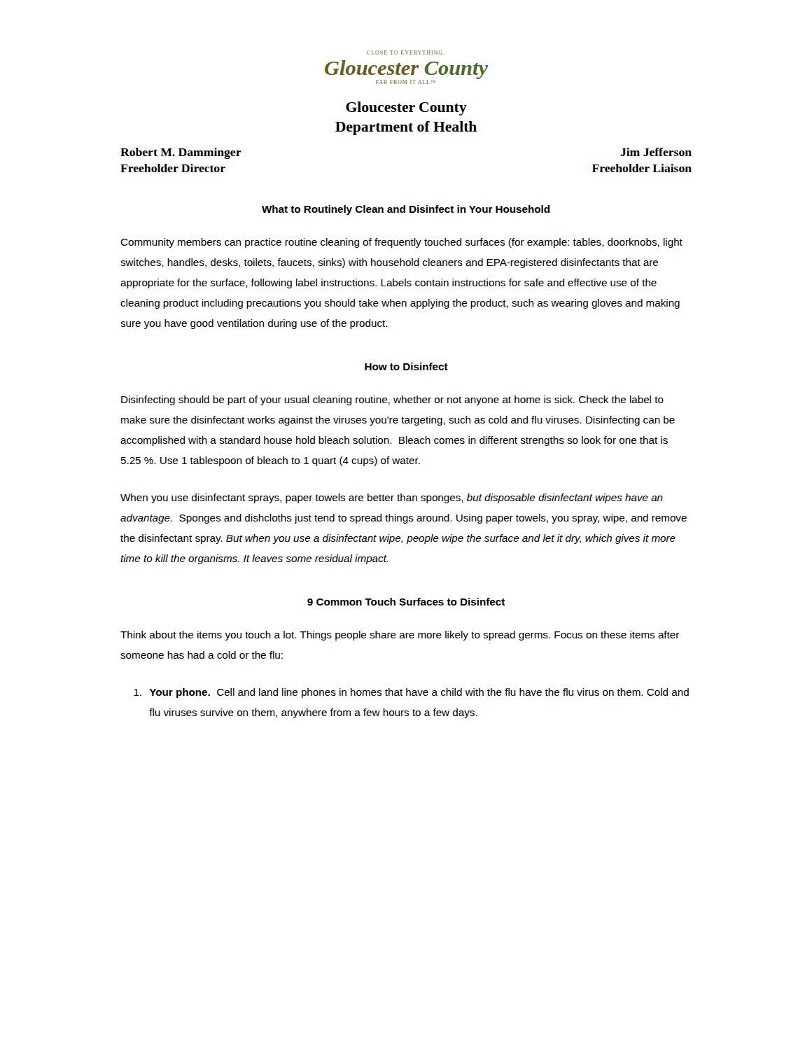Close to Everything.
Gloucester County
Far From It All™
Gloucester County
Department of Health
Robert M. Damminger
Freeholder Director
Jim Jefferson
Freeholder Liaison
What to Routinely Clean and Disinfect in Your Household
Community members can practice routine cleaning of frequently touched surfaces (for example: tables, doorknobs, light switches, handles, desks, toilets, faucets, sinks) with household cleaners and EPA-registered disinfectants that are appropriate for the surface, following label instructions. Labels contain instructions for safe and effective use of the cleaning product including precautions you should take when applying the product, such as wearing gloves and making sure you have good ventilation during use of the product.
How to Disinfect
Disinfecting should be part of your usual cleaning routine, whether or not anyone at home is sick. Check the label to make sure the disinfectant works against the viruses you're targeting, such as cold and flu viruses. Disinfecting can be accomplished with a standard house hold bleach solution. Bleach comes in different strengths so look for one that is 5.25 %. Use 1 tablespoon of bleach to 1 quart (4 cups) of water.
When you use disinfectant sprays, paper towels are better than sponges, but disposable disinfectant wipes have an advantage. Sponges and dishcloths just tend to spread things around. Using paper towels, you spray, wipe, and remove the disinfectant spray. But when you use a disinfectant wipe, people wipe the surface and let it dry, which gives it more time to kill the organisms. It leaves some residual impact.
9 Common Touch Surfaces to Disinfect
Think about the items you touch a lot. Things people share are more likely to spread germs. Focus on these items after someone has had a cold or the flu:
Your phone. Cell and land line phones in homes that have a child with the flu have the flu virus on them. Cold and flu viruses survive on them, anywhere from a few hours to a few days.